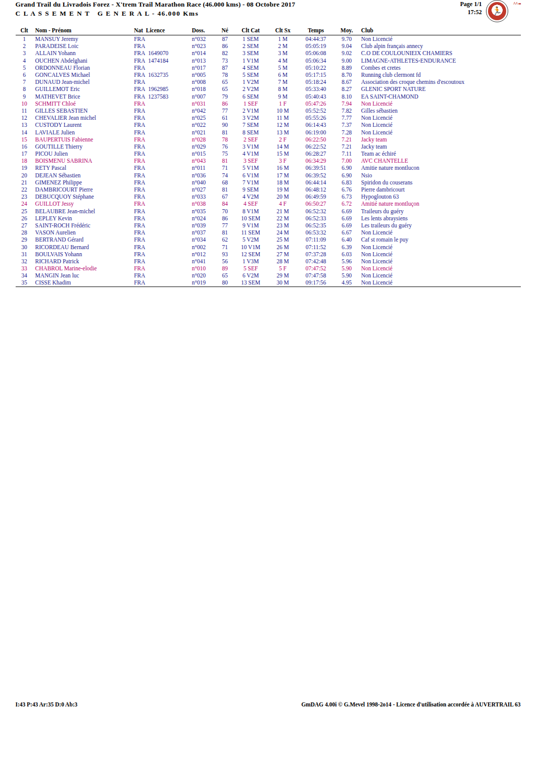Grand Trail du Livradois Forez - X'trem Trail Marathon Race (46.000 kms) - 08 Octobre 2017
C L A S S E M E N T G E N E R A L - 46.000 Kms
Page 1/1
17:52
🏃
^^ ••
| Clt | Nom - Prénom | Nat Licence | Doss. | Né | Clt Cat | Clt Sx | Temps | Moy. | Club |
| --- | --- | --- | --- | --- | --- | --- | --- | --- | --- |
| 1 | MANSUY Jeremy | FRA | n°032 | 87 | 1 SEM | 1 M | 04:44:37 | 9.70 | Non Licencié |
| 2 | PARADEISE Loic | FRA | n°023 | 86 | 2 SEM | 2 M | 05:05:19 | 9.04 | Club alpin français annecy |
| 3 | ALLAIN Yohann | FRA 1649070 | n°014 | 82 | 3 SEM | 3 M | 05:06:08 | 9.02 | C.O DE COULOUNIEIX CHAMIERS |
| 4 | OUCHEN Abdelghani | FRA 1474184 | n°013 | 73 | 1 V1M | 4 M | 05:06:34 | 9.00 | LIMAGNE-ATHLETES-ENDURANCE |
| 5 | ORDONNEAU Florian | FRA | n°017 | 87 | 4 SEM | 5 M | 05:10:22 | 8.89 | Combes et cretes |
| 6 | GONCALVES Michael | FRA 1632735 | n°005 | 78 | 5 SEM | 6 M | 05:17:15 | 8.70 | Running club clermont fd |
| 7 | DUNAUD Jean-michel | FRA | n°008 | 65 | 1 V2M | 7 M | 05:18:24 | 8.67 | Association des croque chemins d'escoutoux |
| 8 | GUILLEMOT Eric | FRA 1962985 | n°018 | 65 | 2 V2M | 8 M | 05:33:40 | 8.27 | GLENIC SPORT NATURE |
| 9 | MATHEVET Brice | FRA 1237583 | n°007 | 79 | 6 SEM | 9 M | 05:40:43 | 8.10 | EA SAINT-CHAMOND |
| 10 | SCHMITT Chloé | FRA | n°031 | 86 | 1 SEF | 1 F | 05:47:26 | 7.94 | Non Licencié |
| 11 | GILLES SEBASTIEN | FRA | n°042 | 77 | 2 V1M | 10 M | 05:52:52 | 7.82 | Gilles sébastien |
| 12 | CHEVALIER Jean michel | FRA | n°025 | 61 | 3 V2M | 11 M | 05:55:26 | 7.77 | Non Licencié |
| 13 | CUSTODY Laurent | FRA | n°022 | 90 | 7 SEM | 12 M | 06:14:43 | 7.37 | Non Licencié |
| 14 | LAVIALE Julien | FRA | n°021 | 81 | 8 SEM | 13 M | 06:19:00 | 7.28 | Non Licencié |
| 15 | BAUPERTUIS Fabienne | FRA | n°028 | 78 | 2 SEF | 2 F | 06:22:50 | 7.21 | Jacky team |
| 16 | GOUTILLE Thierry | FRA | n°029 | 76 | 3 V1M | 14 M | 06:22:52 | 7.21 | Jacky team |
| 17 | PICOU Julien | FRA | n°015 | 75 | 4 V1M | 15 M | 06:28:27 | 7.11 | Team ac échiré |
| 18 | BOISMENU SABRINA | FRA | n°043 | 81 | 3 SEF | 3 F | 06:34:29 | 7.00 | AVC CHANTELLE |
| 19 | RETY Pascal | FRA | n°011 | 71 | 5 V1M | 16 M | 06:39:51 | 6.90 | Amitie nature montlucon |
| 20 | DEJEAN Sébastien | FRA | n°036 | 74 | 6 V1M | 17 M | 06:39:52 | 6.90 | Nsio |
| 21 | GIMENEZ Philippe | FRA | n°040 | 68 | 7 V1M | 18 M | 06:44:14 | 6.83 | Spiridon du couserans |
| 22 | DAMBRICOURT Pierre | FRA | n°027 | 81 | 9 SEM | 19 M | 06:48:12 | 6.76 | Pierre dambricourt |
| 23 | DEBUCQUOY Stéphane | FRA | n°033 | 67 | 4 V2M | 20 M | 06:49:59 | 6.73 | Hypoglouton 63 |
| 24 | GUILLOT Jessy | FRA | n°038 | 84 | 4 SEF | 4 F | 06:50:27 | 6.72 | Amitié nature montluçon |
| 25 | BELAUBRE Jean-michel | FRA | n°035 | 70 | 8 V1M | 21 M | 06:52:32 | 6.69 | Traileurs du guéry |
| 26 | LEPLEY Kevin | FRA | n°024 | 86 | 10 SEM | 22 M | 06:52:33 | 6.69 | Les lents abraysiens |
| 27 | SAINT-ROCH Frédéric | FRA | n°039 | 77 | 9 V1M | 23 M | 06:52:35 | 6.69 | Les traileurs du guéry |
| 28 | VASON Aurelien | FRA | n°037 | 81 | 11 SEM | 24 M | 06:53:32 | 6.67 | Non Licencié |
| 29 | BERTRAND Gérard | FRA | n°034 | 62 | 5 V2M | 25 M | 07:11:09 | 6.40 | Caf st romain le puy |
| 30 | RICORDEAU Bernard | FRA | n°002 | 71 | 10 V1M | 26 M | 07:11:52 | 6.39 | Non Licencié |
| 31 | BOULVAIS Yohann | FRA | n°012 | 93 | 12 SEM | 27 M | 07:37:28 | 6.03 | Non Licencié |
| 32 | RICHARD Patrick | FRA | n°041 | 56 | 1 V3M | 28 M | 07:42:48 | 5.96 | Non Licencié |
| 33 | CHABROL Marine-elodie | FRA | n°010 | 89 | 5 SEF | 5 F | 07:47:52 | 5.90 | Non Licencié |
| 34 | MANGIN Jean luc | FRA | n°020 | 65 | 6 V2M | 29 M | 07:47:58 | 5.90 | Non Licencié |
| 35 | CISSE Khadim | FRA | n°019 | 80 | 13 SEM | 30 M | 09:17:56 | 4.95 | Non Licencié |
I:43 P:43 Ar:35 D:0 Ab:3
GmDAG 4.00i © G.Mevel 1998-2o14 - Licence d'utilisation accordée à AUVERTRAIL 63